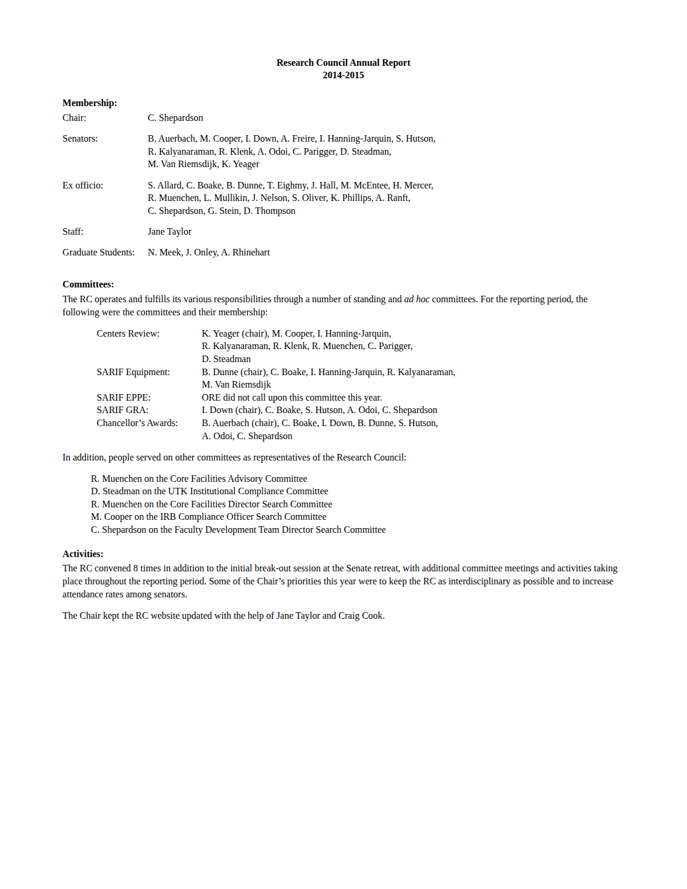Research Council Annual Report
2014-2015
Membership:
| Chair: | C. Shepardson |
| Senators: | B. Auerbach, M. Cooper, I. Down, A. Freire, I. Hanning-Jarquin, S. Hutson, R. Kalyanaraman, R. Klenk, A. Odoi, C. Parigger, D. Steadman, M. Van Riemsdijk, K. Yeager |
| Ex officio: | S. Allard, C. Boake, B. Dunne, T. Eighmy, J. Hall, M. McEntee, H. Mercer, R. Muenchen, L. Mullikin, J. Nelson, S. Oliver, K. Phillips, A. Ranft, C. Shepardson, G. Stein, D. Thompson |
| Staff: | Jane Taylor |
| Graduate Students: | N. Meek, J. Onley, A. Rhinehart |
Committees:
The RC operates and fulfills its various responsibilities through a number of standing and ad hoc committees. For the reporting period, the following were the committees and their membership:
| Centers Review: | K. Yeager (chair), M. Cooper, I. Hanning-Jarquin, R. Kalyanaraman, R. Klenk, R. Muenchen, C. Parigger, D. Steadman |
| SARIF Equipment: | B. Dunne (chair), C. Boake, I. Hanning-Jarquin, R. Kalyanaraman, M. Van Riemsdijk |
| SARIF EPPE: | ORE did not call upon this committee this year. |
| SARIF GRA: | I. Down (chair), C. Boake, S. Hutson, A. Odoi, C. Shepardson |
| Chancellor’s Awards: | B. Auerbach (chair), C. Boake, I. Down, B. Dunne, S. Hutson, A. Odoi, C. Shepardson |
In addition, people served on other committees as representatives of the Research Council:
R. Muenchen on the Core Facilities Advisory Committee
D. Steadman on the UTK Institutional Compliance Committee
R. Muenchen on the Core Facilities Director Search Committee
M. Cooper on the IRB Compliance Officer Search Committee
C. Shepardson on the Faculty Development Team Director Search Committee
Activities:
The RC convened 8 times in addition to the initial break-out session at the Senate retreat, with additional committee meetings and activities taking place throughout the reporting period. Some of the Chair’s priorities this year were to keep the RC as interdisciplinary as possible and to increase attendance rates among senators.
The Chair kept the RC website updated with the help of Jane Taylor and Craig Cook.